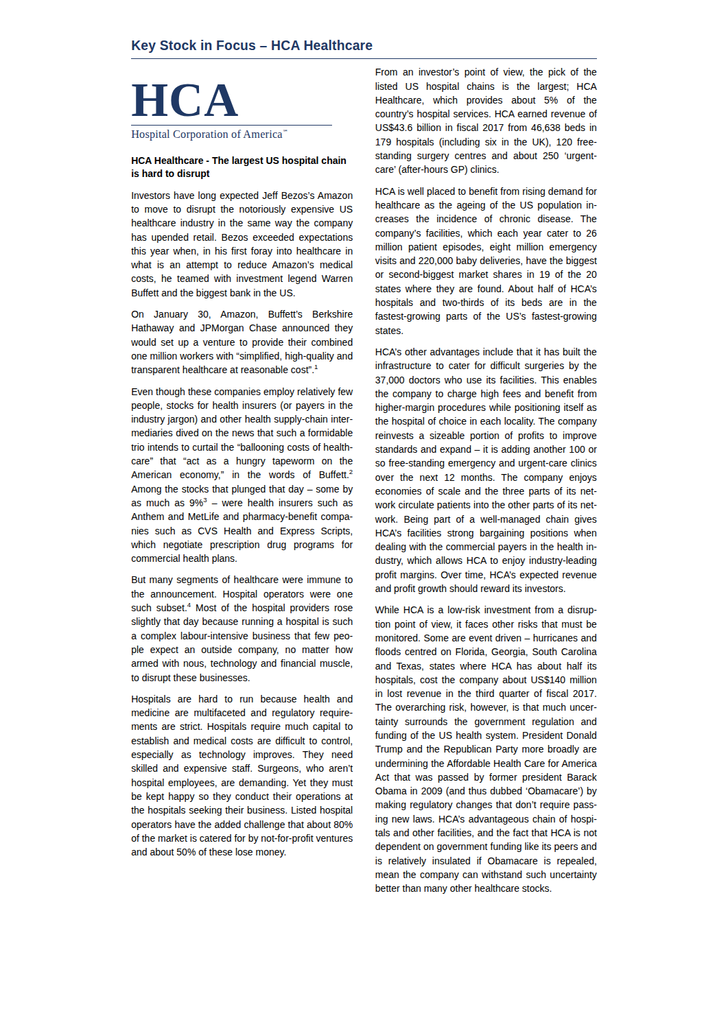Key Stock in Focus – HCA Healthcare
HCA
Hospital Corporation of America℠
HCA Healthcare - The largest US hospital chain is hard to disrupt
Investors have long expected Jeff Bezos’s Amazon to move to disrupt the notoriously expensive US healthcare industry in the same way the company has upended retail. Bezos exceeded expectations this year when, in his first foray into healthcare in what is an attempt to reduce Amazon’s medical costs, he teamed with investment legend Warren Buffett and the biggest bank in the US.
On January 30, Amazon, Buffett’s Berkshire Hathaway and JPMorgan Chase announced they would set up a venture to provide their combined one million workers with “simplified, high-quality and transparent healthcare at reasonable cost”.1
Even though these companies employ relatively few people, stocks for health insurers (or payers in the industry jargon) and other health supply-chain intermediaries dived on the news that such a formidable trio intends to curtail the “ballooning costs of healthcare” that “act as a hungry tapeworm on the American economy,” in the words of Buffett.2 Among the stocks that plunged that day – some by as much as 9%3 – were health insurers such as Anthem and MetLife and pharmacy-benefit companies such as CVS Health and Express Scripts, which negotiate prescription drug programs for commercial health plans.
But many segments of healthcare were immune to the announcement. Hospital operators were one such subset.4 Most of the hospital providers rose slightly that day because running a hospital is such a complex labour-intensive business that few people expect an outside company, no matter how armed with nous, technology and financial muscle, to disrupt these businesses.
Hospitals are hard to run because health and medicine are multifaceted and regulatory requirements are strict. Hospitals require much capital to establish and medical costs are difficult to control, especially as technology improves. They need skilled and expensive staff. Surgeons, who aren’t hospital employees, are demanding. Yet they must be kept happy so they conduct their operations at the hospitals seeking their business. Listed hospital operators have the added challenge that about 80% of the market is catered for by not-for-profit ventures and about 50% of these lose money.
From an investor’s point of view, the pick of the listed US hospital chains is the largest; HCA Healthcare, which provides about 5% of the country’s hospital services. HCA earned revenue of US$43.6 billion in fiscal 2017 from 46,638 beds in 179 hospitals (including six in the UK), 120 free-standing surgery centres and about 250 ‘urgent-care’ (after-hours GP) clinics.
HCA is well placed to benefit from rising demand for healthcare as the ageing of the US population increases the incidence of chronic disease. The company’s facilities, which each year cater to 26 million patient episodes, eight million emergency visits and 220,000 baby deliveries, have the biggest or second-biggest market shares in 19 of the 20 states where they are found. About half of HCA’s hospitals and two-thirds of its beds are in the fastest-growing parts of the US’s fastest-growing states.
HCA’s other advantages include that it has built the infrastructure to cater for difficult surgeries by the 37,000 doctors who use its facilities. This enables the company to charge high fees and benefit from higher-margin procedures while positioning itself as the hospital of choice in each locality. The company reinvests a sizeable portion of profits to improve standards and expand – it is adding another 100 or so free-standing emergency and urgent-care clinics over the next 12 months. The company enjoys economies of scale and the three parts of its network circulate patients into the other parts of its network. Being part of a well-managed chain gives HCA’s facilities strong bargaining positions when dealing with the commercial payers in the health industry, which allows HCA to enjoy industry-leading profit margins. Over time, HCA’s expected revenue and profit growth should reward its investors.
While HCA is a low-risk investment from a disruption point of view, it faces other risks that must be monitored. Some are event driven – hurricanes and floods centred on Florida, Georgia, South Carolina and Texas, states where HCA has about half its hospitals, cost the company about US$140 million in lost revenue in the third quarter of fiscal 2017. The overarching risk, however, is that much uncertainty surrounds the government regulation and funding of the US health system. President Donald Trump and the Republican Party more broadly are undermining the Affordable Health Care for America Act that was passed by former president Barack Obama in 2009 (and thus dubbed ‘Obamacare’) by making regulatory changes that don’t require passing new laws. HCA’s advantageous chain of hospitals and other facilities, and the fact that HCA is not dependent on government funding like its peers and is relatively insulated if Obamacare is repealed, mean the company can withstand such uncertainty better than many other healthcare stocks.